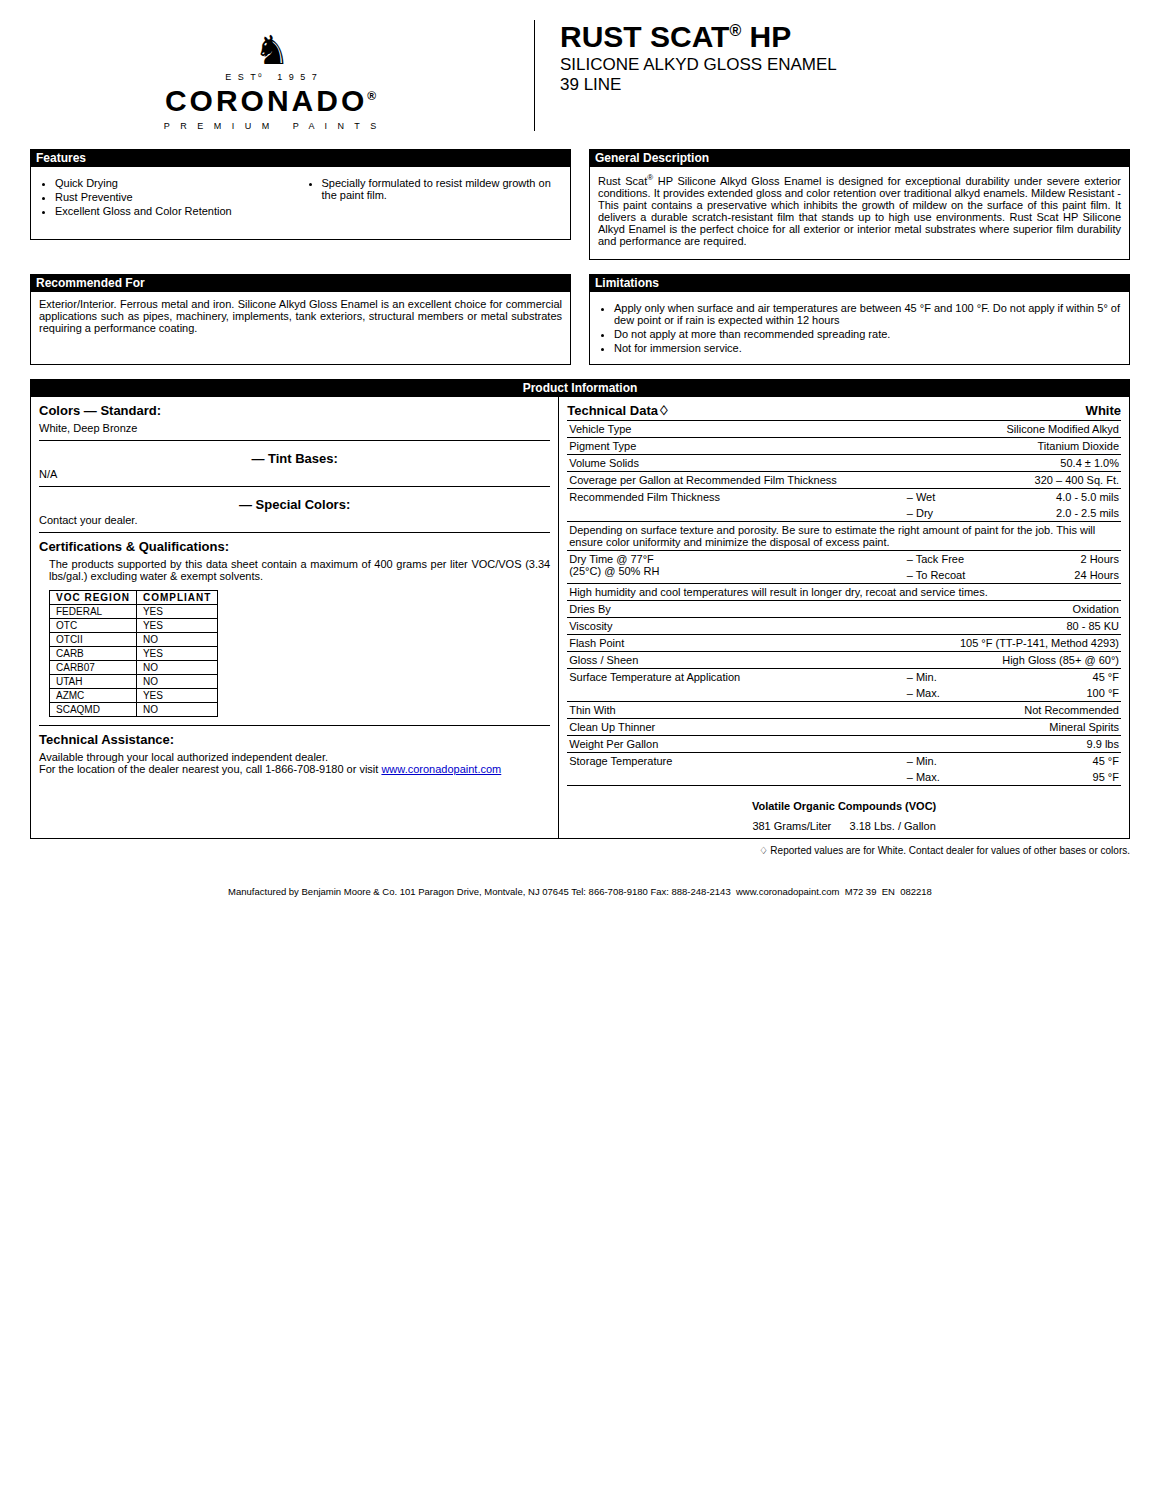♞
E S T⁰ 1 9 5 7
CORONADO®
P R E M I U M P A I N T S
RUST SCAT® HP
SILICONE ALKYD GLOSS ENAMEL
39 LINE
Features
Quick Drying
Rust Preventive
Excellent Gloss and Color Retention
Specially formulated to resist mildew growth on the paint film.
General Description
Rust Scat® HP Silicone Alkyd Gloss Enamel is designed for exceptional durability under severe exterior conditions. It provides extended gloss and color retention over traditional alkyd enamels. Mildew Resistant - This paint contains a preservative which inhibits the growth of mildew on the surface of this paint film. It delivers a durable scratch-resistant film that stands up to high use environments. Rust Scat HP Silicone Alkyd Enamel is the perfect choice for all exterior or interior metal substrates where superior film durability and performance are required.
Recommended For
Exterior/Interior. Ferrous metal and iron. Silicone Alkyd Gloss Enamel is an excellent choice for commercial applications such as pipes, machinery, implements, tank exteriors, structural members or metal substrates requiring a performance coating.
Limitations
Apply only when surface and air temperatures are between 45 °F and 100 °F. Do not apply if within 5° of dew point or if rain is expected within 12 hours
Do not apply at more than recommended spreading rate.
Not for immersion service.
Product Information
Colors — Standard:
White, Deep Bronze
— Tint Bases:
N/A
— Special Colors:
Contact your dealer.
Certifications & Qualifications:
The products supported by this data sheet contain a maximum of 400 grams per liter VOC/VOS (3.34 lbs/gal.) excluding water & exempt solvents.
| VOC REGION | COMPLIANT |
| --- | --- |
| FEDERAL | YES |
| OTC | YES |
| OTCII | NO |
| CARB | YES |
| CARB07 | NO |
| UTAH | NO |
| AZMC | YES |
| SCAQMD | NO |
Technical Assistance:
Available through your local authorized independent dealer.
For the location of the dealer nearest you, call 1-866-708-9180 or visit www.coronadopaint.com
Technical Data♢ White
| Vehicle Type | Silicone Modified Alkyd |
| Pigment Type | Titanium Dioxide |
| Volume Solids | 50.4 ± 1.0% |
| Coverage per Gallon at Recommended Film Thickness | 320 – 400 Sq. Ft. |
| Recommended Film Thickness | – Wet 4.0 - 5.0 mils |
| – Dry 2.0 - 2.5 mils |
| Depending on surface texture and porosity. Be sure to estimate the right amount of paint for the job. This will ensure color uniformity and minimize the disposal of excess paint. |
| Dry Time @ 77°F (25°C) @ 50% RH | – Tack Free 2 Hours |
| – To Recoat 24 Hours |
| High humidity and cool temperatures will result in longer dry, recoat and service times. |
| Dries By | Oxidation |
| Viscosity | 80 - 85 KU |
| Flash Point | 105 °F (TT-P-141, Method 4293) |
| Gloss / Sheen | High Gloss (85+ @ 60°) |
| Surface Temperature at Application | – Min. 45 °F |
| – Max. 100 °F |
| Thin With | Not Recommended |
| Clean Up Thinner | Mineral Spirits |
| Weight Per Gallon | 9.9 lbs |
| Storage Temperature | – Min. 45 °F |
| – Max. 95 °F |
Volatile Organic Compounds (VOC)
381 Grams/Liter 3.18 Lbs. / Gallon
♢ Reported values are for White. Contact dealer for values of other bases or colors.
Manufactured by Benjamin Moore & Co. 101 Paragon Drive, Montvale, NJ 07645 Tel: 866-708-9180 Fax: 888-248-2143 www.coronadopaint.com M72 39 EN 082218